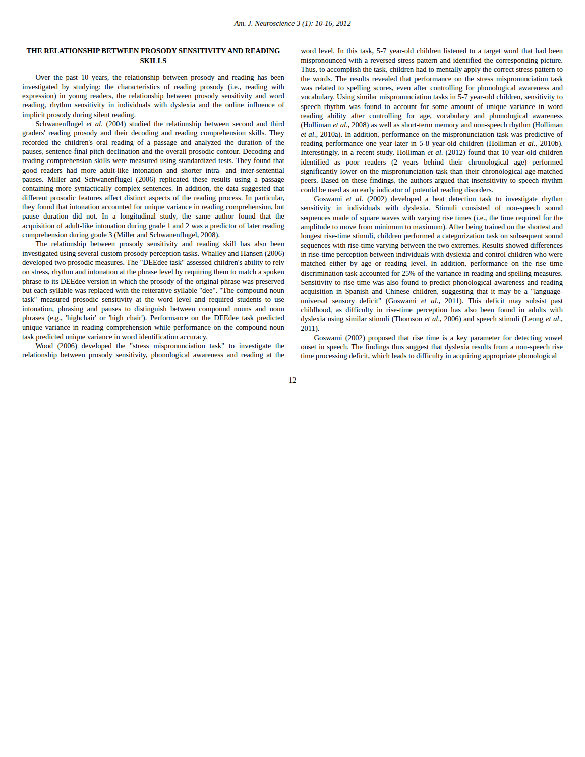Am. J. Neuroscience 3 (1): 10-16, 2012
The Relationship Between Prosody Sensitivity and Reading Skills
Over the past 10 years, the relationship between prosody and reading has been investigated by studying: the characteristics of reading prosody (i.e., reading with expression) in young readers, the relationship between prosody sensitivity and word reading, rhythm sensitivity in individuals with dyslexia and the online influence of implicit prosody during silent reading.
Schwanenflugel et al. (2004) studied the relationship between second and third graders' reading prosody and their decoding and reading comprehension skills. They recorded the children's oral reading of a passage and analyzed the duration of the pauses, sentence-final pitch declination and the overall prosodic contour. Decoding and reading comprehension skills were measured using standardized tests. They found that good readers had more adult-like intonation and shorter intra- and inter-sentential pauses. Miller and Schwanenflugel (2006) replicated these results using a passage containing more syntactically complex sentences. In addition, the data suggested that different prosodic features affect distinct aspects of the reading process. In particular, they found that intonation accounted for unique variance in reading comprehension, but pause duration did not. In a longitudinal study, the same author found that the acquisition of adult-like intonation during grade 1 and 2 was a predictor of later reading comprehension during grade 3 (Miller and Schwanenflugel, 2008).
The relationship between prosody sensitivity and reading skill has also been investigated using several custom prosody perception tasks. Whalley and Hansen (2006) developed two prosodic measures. The "DEEdee task" assessed children's ability to rely on stress, rhythm and intonation at the phrase level by requiring them to match a spoken phrase to its DEEdee version in which the prosody of the original phrase was preserved but each syllable was replaced with the reiterative syllable "dee". "The compound noun task" measured prosodic sensitivity at the word level and required students to use intonation, phrasing and pauses to distinguish between compound nouns and noun phrases (e.g., 'highchair' or 'high chair'). Performance on the DEEdee task predicted unique variance in reading comprehension while performance on the compound noun task predicted unique variance in word identification accuracy.
Wood (2006) developed the "stress mispronunciation task" to investigate the relationship between prosody sensitivity, phonological awareness and reading at the word level. In this task, 5-7 year-old children listened to a target word that had been mispronounced with a reversed stress pattern and identified the corresponding picture. Thus, to accomplish the task, children had to mentally apply the correct stress pattern to the words. The results revealed that performance on the stress mispronunciation task was related to spelling scores, even after controlling for phonological awareness and vocabulary. Using similar mispronunciation tasks in 5-7 year-old children, sensitivity to speech rhythm was found to account for some amount of unique variance in word reading ability after controlling for age, vocabulary and phonological awareness (Holliman et al., 2008) as well as short-term memory and non-speech rhythm (Holliman et al., 2010a). In addition, performance on the mispronunciation task was predictive of reading performance one year later in 5-8 year-old children (Holliman et al., 2010b). Interestingly, in a recent study, Holliman et al. (2012) found that 10 year-old children identified as poor readers (2 years behind their chronological age) performed significantly lower on the mispronunciation task than their chronological age-matched peers. Based on these findings, the authors argued that insensitivity to speech rhythm could be used as an early indicator of potential reading disorders.
Goswami et al. (2002) developed a beat detection task to investigate rhythm sensitivity in individuals with dyslexia. Stimuli consisted of non-speech sound sequences made of square waves with varying rise times (i.e., the time required for the amplitude to move from minimum to maximum). After being trained on the shortest and longest rise-time stimuli, children performed a categorization task on subsequent sound sequences with rise-time varying between the two extremes. Results showed differences in rise-time perception between individuals with dyslexia and control children who were matched either by age or reading level. In addition, performance on the rise time discrimination task accounted for 25% of the variance in reading and spelling measures. Sensitivity to rise time was also found to predict phonological awareness and reading acquisition in Spanish and Chinese children, suggesting that it may be a "language-universal sensory deficit" (Goswami et al., 2011). This deficit may subsist past childhood, as difficulty in rise-time perception has also been found in adults with dyslexia using similar stimuli (Thomson et al., 2006) and speech stimuli (Leong et al., 2011).
Goswami (2002) proposed that rise time is a key parameter for detecting vowel onset in speech. The findings thus suggest that dyslexia results from a non-speech rise time processing deficit, which leads to difficulty in acquiring appropriate phonological
12